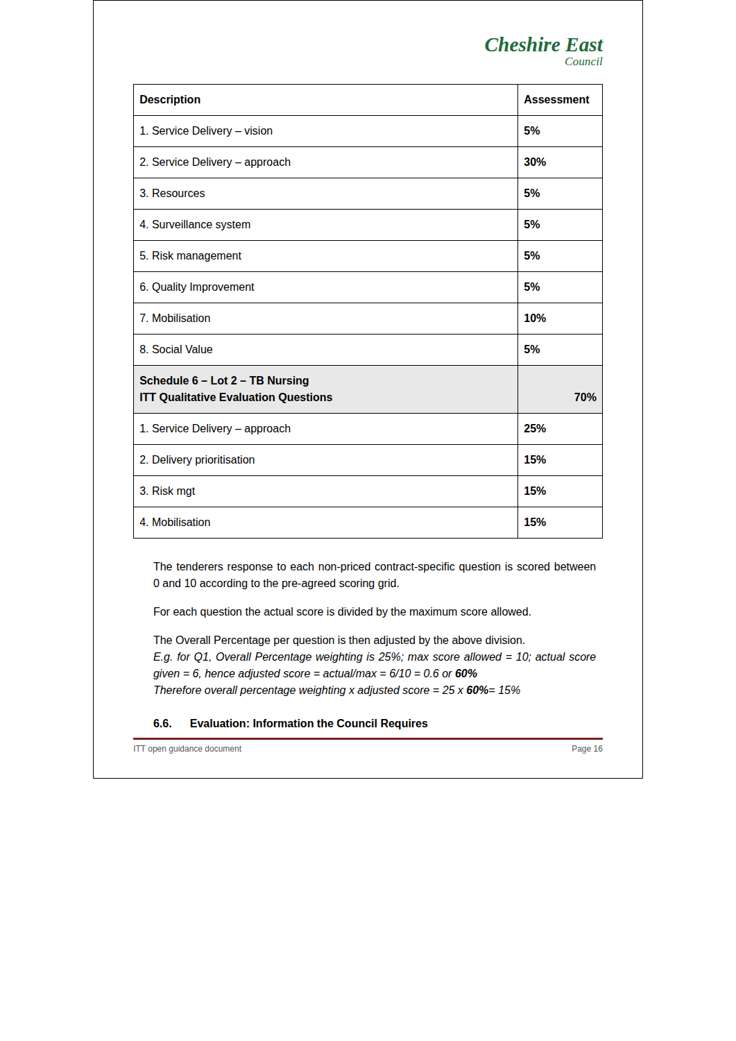Cheshire East
Council
| Description | Assessment |
| --- | --- |
| 1. Service Delivery – vision | 5% |
| 2. Service Delivery – approach | 30% |
| 3. Resources | 5% |
| 4. Surveillance system | 5% |
| 5. Risk management | 5% |
| 6. Quality Improvement | 5% |
| 7. Mobilisation | 10% |
| 8. Social Value | 5% |
| Schedule 6 – Lot 2 – TB Nursing ITT Qualitative Evaluation Questions | 70% |
| 1. Service Delivery – approach | 25% |
| 2. Delivery prioritisation | 15% |
| 3. Risk mgt | 15% |
| 4. Mobilisation | 15% |
The tenderers response to each non-priced contract-specific question is scored between 0 and 10 according to the pre-agreed scoring grid.
For each question the actual score is divided by the maximum score allowed.
The Overall Percentage per question is then adjusted by the above division.
E.g. for Q1, Overall Percentage weighting is 25%; max score allowed = 10; actual score given = 6, hence adjusted score = actual/max = 6/10 = 0.6 or 60%
Therefore overall percentage weighting x adjusted score = 25 x 60%= 15%
6.6. Evaluation: Information the Council Requires
ITT open guidance document Page 16